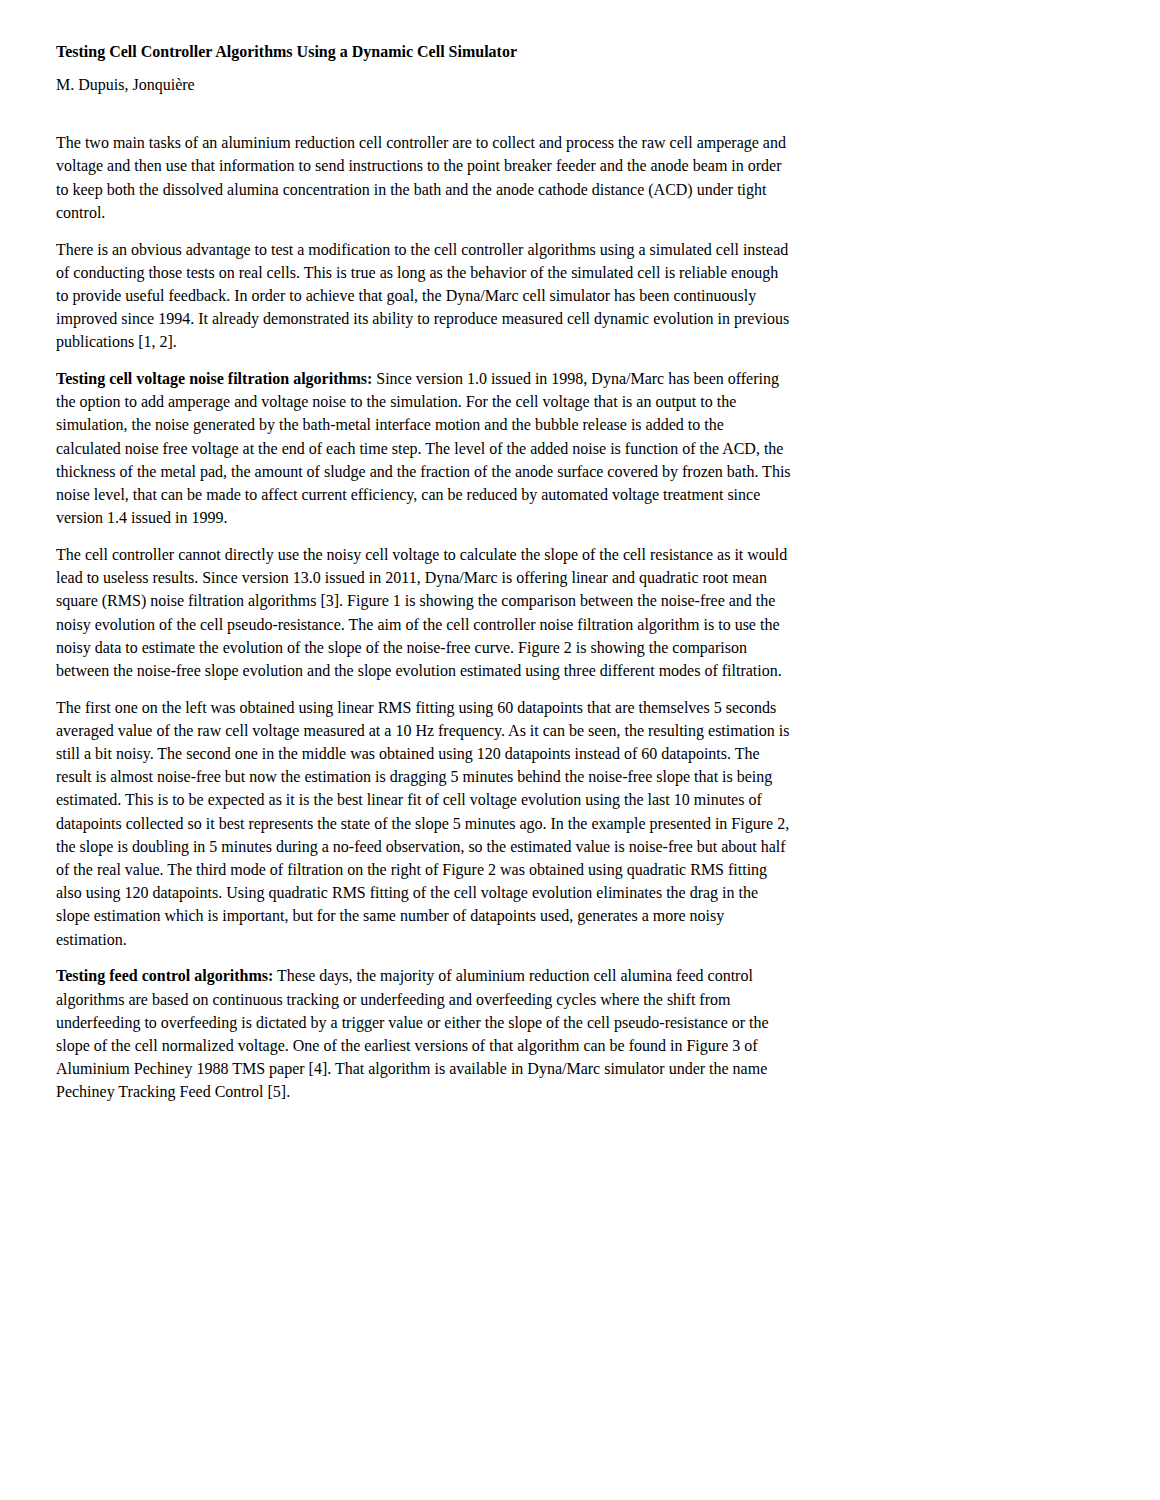Testing Cell Controller Algorithms Using a Dynamic Cell Simulator
M. Dupuis, Jonquière
The two main tasks of an aluminium reduction cell controller are to collect and process the raw cell amperage and voltage and then use that information to send instructions to the point breaker feeder and the anode beam in order to keep both the dissolved alumina concentration in the bath and the anode cathode distance (ACD) under tight control.
There is an obvious advantage to test a modification to the cell controller algorithms using a simulated cell instead of conducting those tests on real cells. This is true as long as the behavior of the simulated cell is reliable enough to provide useful feedback. In order to achieve that goal, the Dyna/Marc cell simulator has been continuously improved since 1994. It already demonstrated its ability to reproduce measured cell dynamic evolution in previous publications [1, 2].
Testing cell voltage noise filtration algorithms: Since version 1.0 issued in 1998, Dyna/Marc has been offering the option to add amperage and voltage noise to the simulation. For the cell voltage that is an output to the simulation, the noise generated by the bath-metal interface motion and the bubble release is added to the calculated noise free voltage at the end of each time step. The level of the added noise is function of the ACD, the thickness of the metal pad, the amount of sludge and the fraction of the anode surface covered by frozen bath. This noise level, that can be made to affect current efficiency, can be reduced by automated voltage treatment since version 1.4 issued in 1999.
The cell controller cannot directly use the noisy cell voltage to calculate the slope of the cell resistance as it would lead to useless results. Since version 13.0 issued in 2011, Dyna/Marc is offering linear and quadratic root mean square (RMS) noise filtration algorithms [3]. Figure 1 is showing the comparison between the noise-free and the noisy evolution of the cell pseudo-resistance. The aim of the cell controller noise filtration algorithm is to use the noisy data to estimate the evolution of the slope of the noise-free curve. Figure 2 is showing the comparison between the noise-free slope evolution and the slope evolution estimated using three different modes of filtration.
The first one on the left was obtained using linear RMS fitting using 60 datapoints that are themselves 5 seconds averaged value of the raw cell voltage measured at a 10 Hz frequency. As it can be seen, the resulting estimation is still a bit noisy. The second one in the middle was obtained using 120 datapoints instead of 60 datapoints. The result is almost noise-free but now the estimation is dragging 5 minutes behind the noise-free slope that is being estimated. This is to be expected as it is the best linear fit of cell voltage evolution using the last 10 minutes of datapoints collected so it best represents the state of the slope 5 minutes ago. In the example presented in Figure 2, the slope is doubling in 5 minutes during a no-feed observation, so the estimated value is noise-free but about half of the real value. The third mode of filtration on the right of Figure 2 was obtained using quadratic RMS fitting also using 120 datapoints. Using quadratic RMS fitting of the cell voltage evolution eliminates the drag in the slope estimation which is important, but for the same number of datapoints used, generates a more noisy estimation.
Testing feed control algorithms: These days, the majority of aluminium reduction cell alumina feed control algorithms are based on continuous tracking or underfeeding and overfeeding cycles where the shift from underfeeding to overfeeding is dictated by a trigger value or either the slope of the cell pseudo-resistance or the slope of the cell normalized voltage. One of the earliest versions of that algorithm can be found in Figure 3 of Aluminium Pechiney 1988 TMS paper [4]. That algorithm is available in Dyna/Marc simulator under the name Pechiney Tracking Feed Control [5].